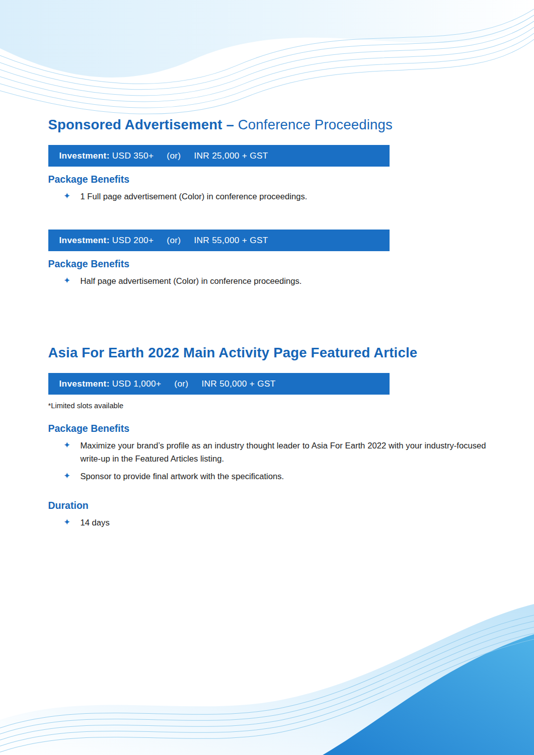Sponsored Advertisement – Conference Proceedings
Investment: USD 350+ (or) INR 25,000 + GST
Package Benefits
1 Full page advertisement (Color) in conference proceedings.
Investment: USD 200+ (or) INR 55,000 + GST
Package Benefits
Half page advertisement (Color) in conference proceedings.
Asia For Earth 2022 Main Activity Page Featured Article
Investment: USD 1,000+ (or) INR 50,000 + GST
*Limited slots available
Package Benefits
Maximize your brand’s profile as an industry thought leader to Asia For Earth 2022 with your industry-focused write-up in the Featured Articles listing.
Sponsor to provide final artwork with the specifications.
Duration
14 days